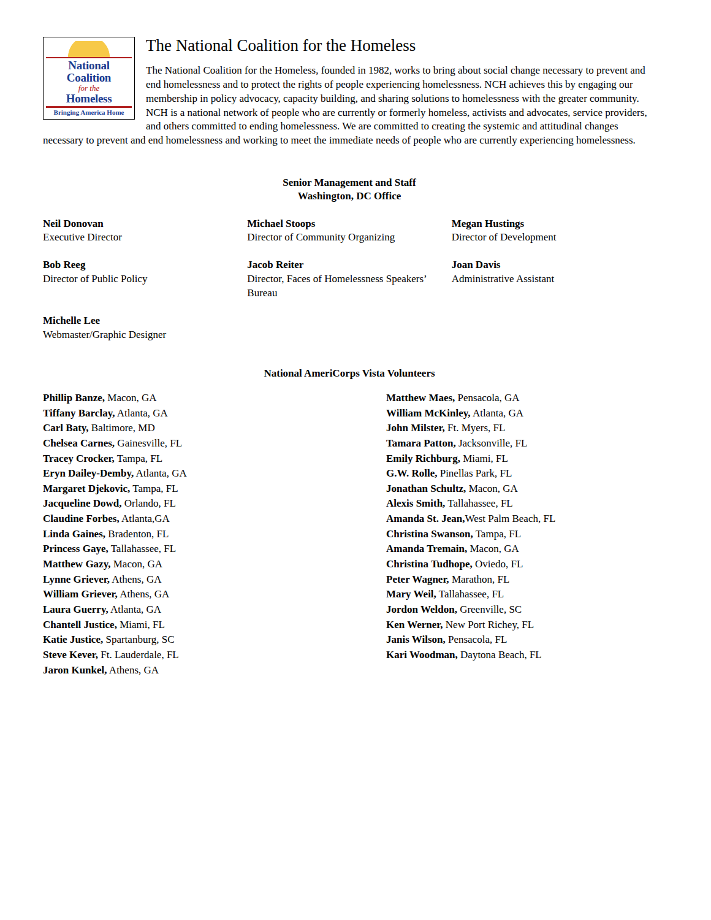National
Coalition
for the
Homeless
Bringing America Home
The National Coalition for the Homeless
The National Coalition for the Homeless, founded in 1982, works to bring about social change necessary to prevent and end homelessness and to protect the rights of people experiencing homelessness. NCH achieves this by engaging our membership in policy advocacy, capacity building, and sharing solutions to homelessness with the greater community. NCH is a national network of people who are currently or formerly homeless, activists and advocates, service providers, and others committed to ending homelessness. We are committed to creating the systemic and attitudinal changes necessary to prevent and end homelessness and working to meet the immediate needs of people who are currently experiencing homelessness.
Senior Management and StaffWashington, DC Office
| Neil Donovan Executive Director | Michael Stoops Director of Community Organizing | Megan Hustings Director of Development |
| Bob Reeg Director of Public Policy | Jacob Reiter Director, Faces of Homelessness Speakers’ Bureau | Joan Davis Administrative Assistant |
| Michelle Lee Webmaster/Graphic Designer | | |
National AmeriCorps Vista Volunteers
| Phillip Banze, Macon, GA Tiffany Barclay, Atlanta, GA Carl Baty, Baltimore, MD Chelsea Carnes, Gainesville, FL Tracey Crocker, Tampa, FL Eryn Dailey-Demby, Atlanta, GA Margaret Djekovic, Tampa, FL Jacqueline Dowd, Orlando, FL Claudine Forbes, Atlanta,GA Linda Gaines, Bradenton, FL Princess Gaye, Tallahassee, FL Matthew Gazy, Macon, GA Lynne Griever, Athens, GA William Griever, Athens, GA Laura Guerry, Atlanta, GA Chantell Justice, Miami, FL Katie Justice, Spartanburg, SC Steve Kever, Ft. Lauderdale, FL Jaron Kunkel, Athens, GA | Matthew Maes, Pensacola, GA William McKinley, Atlanta, GA John Milster, Ft. Myers, FL Tamara Patton, Jacksonville, FL Emily Richburg, Miami, FL G.W. Rolle, Pinellas Park, FL Jonathan Schultz, Macon, GA Alexis Smith, Tallahassee, FL Amanda St. Jean, West Palm Beach, FL Christina Swanson, Tampa, FL Amanda Tremain, Macon, GA Christina Tudhope, Oviedo, FL Peter Wagner, Marathon, FL Mary Weil, Tallahassee, FL Jordon Weldon, Greenville, SC Ken Werner, New Port Richey, FL Janis Wilson, Pensacola, FL Kari Woodman, Daytona Beach, FL |